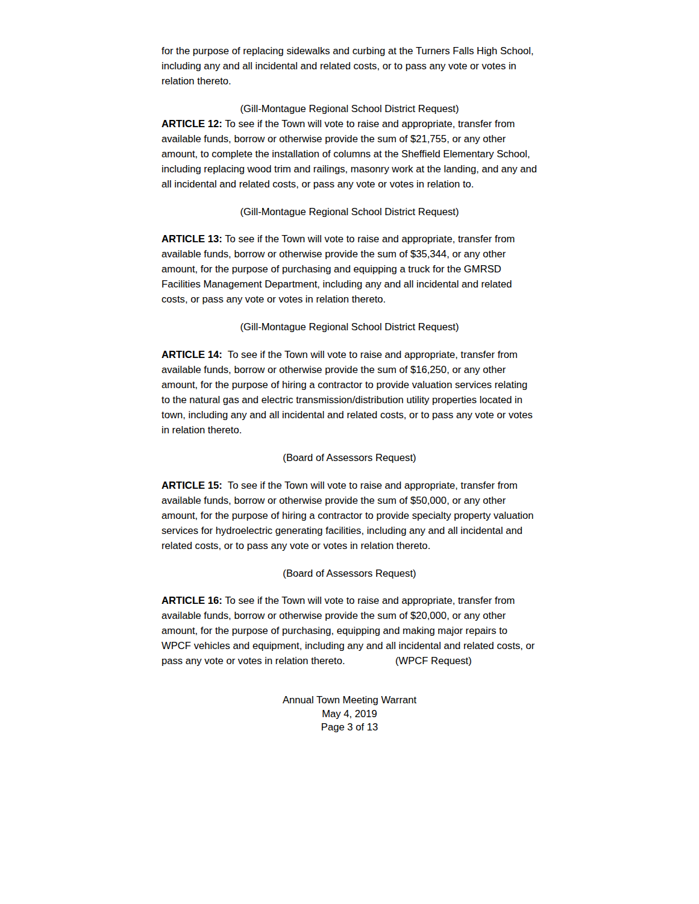for the purpose of replacing sidewalks and curbing at the Turners Falls High School, including any and all incidental and related costs, or to pass any vote or votes in relation thereto.
(Gill-Montague Regional School District Request)
ARTICLE 12: To see if the Town will vote to raise and appropriate, transfer from available funds, borrow or otherwise provide the sum of $21,755, or any other amount, to complete the installation of columns at the Sheffield Elementary School, including replacing wood trim and railings, masonry work at the landing, and any and all incidental and related costs, or pass any vote or votes in relation to.
(Gill-Montague Regional School District Request)
ARTICLE 13: To see if the Town will vote to raise and appropriate, transfer from available funds, borrow or otherwise provide the sum of $35,344, or any other amount, for the purpose of purchasing and equipping a truck for the GMRSD Facilities Management Department, including any and all incidental and related costs, or pass any vote or votes in relation thereto.
(Gill-Montague Regional School District Request)
ARTICLE 14: To see if the Town will vote to raise and appropriate, transfer from available funds, borrow or otherwise provide the sum of $16,250, or any other amount, for the purpose of hiring a contractor to provide valuation services relating to the natural gas and electric transmission/distribution utility properties located in town, including any and all incidental and related costs, or to pass any vote or votes in relation thereto.
(Board of Assessors Request)
ARTICLE 15: To see if the Town will vote to raise and appropriate, transfer from available funds, borrow or otherwise provide the sum of $50,000, or any other amount, for the purpose of hiring a contractor to provide specialty property valuation services for hydroelectric generating facilities, including any and all incidental and related costs, or to pass any vote or votes in relation thereto.
(Board of Assessors Request)
ARTICLE 16: To see if the Town will vote to raise and appropriate, transfer from available funds, borrow or otherwise provide the sum of $20,000, or any other amount, for the purpose of purchasing, equipping and making major repairs to WPCF vehicles and equipment, including any and all incidental and related costs, or pass any vote or votes in relation thereto. (WPCF Request)
Annual Town Meeting Warrant
May 4, 2019
Page 3 of 13